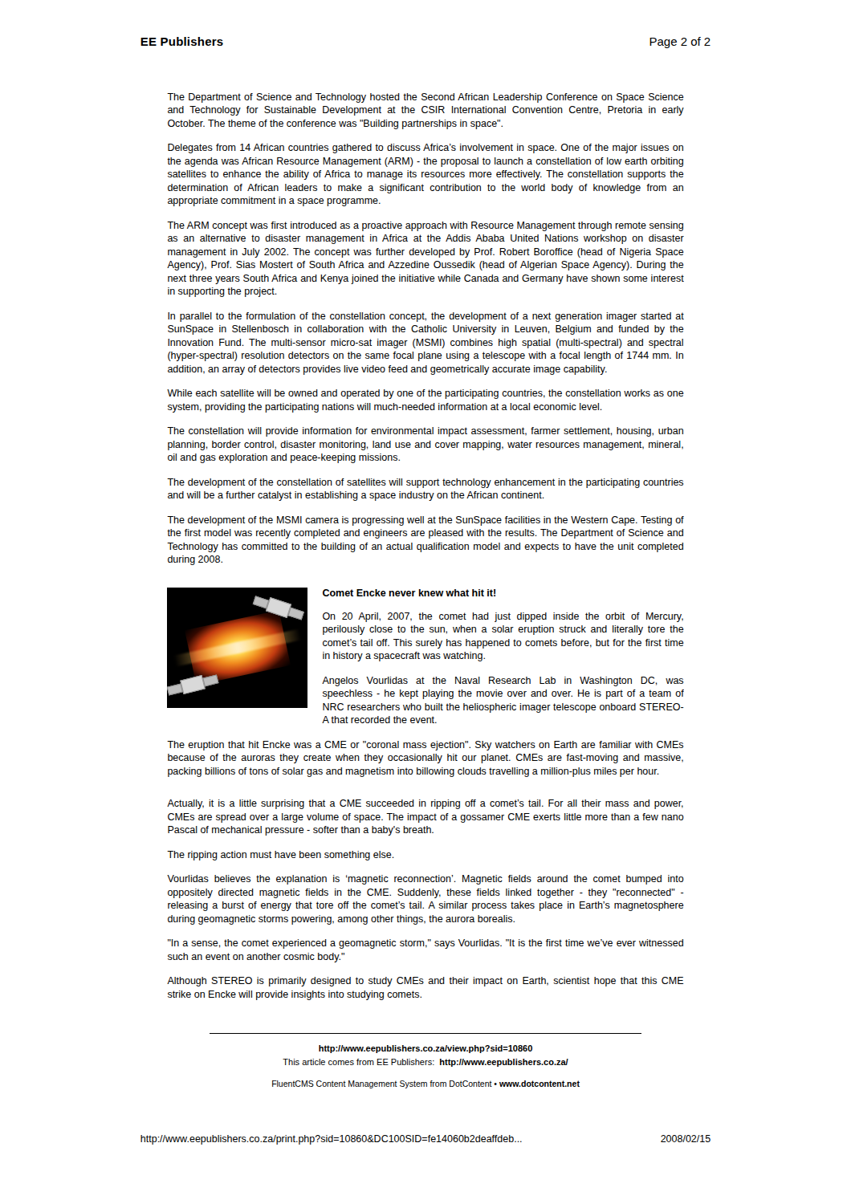EE Publishers
Page 2 of 2
The Department of Science and Technology hosted the Second African Leadership Conference on Space Science and Technology for Sustainable Development at the CSIR International Convention Centre, Pretoria in early October. The theme of the conference was "Building partnerships in space".
Delegates from 14 African countries gathered to discuss Africa’s involvement in space. One of the major issues on the agenda was African Resource Management (ARM) - the proposal to launch a constellation of low earth orbiting satellites to enhance the ability of Africa to manage its resources more effectively. The constellation supports the determination of African leaders to make a significant contribution to the world body of knowledge from an appropriate commitment in a space programme.
The ARM concept was first introduced as a proactive approach with Resource Management through remote sensing as an alternative to disaster management in Africa at the Addis Ababa United Nations workshop on disaster management in July 2002. The concept was further developed by Prof. Robert Boroffice (head of Nigeria Space Agency), Prof. Sias Mostert of South Africa and Azzedine Oussedik (head of Algerian Space Agency). During the next three years South Africa and Kenya joined the initiative while Canada and Germany have shown some interest in supporting the project.
In parallel to the formulation of the constellation concept, the development of a next generation imager started at SunSpace in Stellenbosch in collaboration with the Catholic University in Leuven, Belgium and funded by the Innovation Fund. The multi-sensor micro-sat imager (MSMI) combines high spatial (multi-spectral) and spectral (hyper-spectral) resolution detectors on the same focal plane using a telescope with a focal length of 1744 mm. In addition, an array of detectors provides live video feed and geometrically accurate image capability.
While each satellite will be owned and operated by one of the participating countries, the constellation works as one system, providing the participating nations will much-needed information at a local economic level.
The constellation will provide information for environmental impact assessment, farmer settlement, housing, urban planning, border control, disaster monitoring, land use and cover mapping, water resources management, mineral, oil and gas exploration and peace-keeping missions.
The development of the constellation of satellites will support technology enhancement in the participating countries and will be a further catalyst in establishing a space industry on the African continent.
The development of the MSMI camera is progressing well at the SunSpace facilities in the Western Cape. Testing of the first model was recently completed and engineers are pleased with the results. The Department of Science and Technology has committed to the building of an actual qualification model and expects to have the unit completed during 2008.
Comet Encke never knew what hit it!
On 20 April, 2007, the comet had just dipped inside the orbit of Mercury, perilously close to the sun, when a solar eruption struck and literally tore the comet’s tail off. This surely has happened to comets before, but for the first time in history a spacecraft was watching.
Angelos Vourlidas at the Naval Research Lab in Washington DC, was speechless - he kept playing the movie over and over. He is part of a team of NRC researchers who built the heliospheric imager telescope onboard STEREO-A that recorded the event.
The eruption that hit Encke was a CME or "coronal mass ejection". Sky watchers on Earth are familiar with CMEs because of the auroras they create when they occasionally hit our planet. CMEs are fast-moving and massive, packing billions of tons of solar gas and magnetism into billowing clouds travelling a million-plus miles per hour.
Actually, it is a little surprising that a CME succeeded in ripping off a comet’s tail. For all their mass and power, CMEs are spread over a large volume of space. The impact of a gossamer CME exerts little more than a few nano Pascal of mechanical pressure - softer than a baby's breath.
The ripping action must have been something else.
Vourlidas believes the explanation is ‘magnetic reconnection’. Magnetic fields around the comet bumped into oppositely directed magnetic fields in the CME. Suddenly, these fields linked together - they "reconnected" - releasing a burst of energy that tore off the comet’s tail. A similar process takes place in Earth’s magnetosphere during geomagnetic storms powering, among other things, the aurora borealis.
"In a sense, the comet experienced a geomagnetic storm," says Vourlidas. "It is the first time we’ve ever witnessed such an event on another cosmic body."
Although STEREO is primarily designed to study CMEs and their impact on Earth, scientist hope that this CME strike on Encke will provide insights into studying comets.
http://www.eepublishers.co.za/view.php?sid=10860
This article comes from EE Publishers: http://www.eepublishers.co.za/
FluentCMS Content Management System from DotContent • www.dotcontent.net
http://www.eepublishers.co.za/print.php?sid=10860&DC100SID=fe14060b2deaffdeb...
2008/02/15